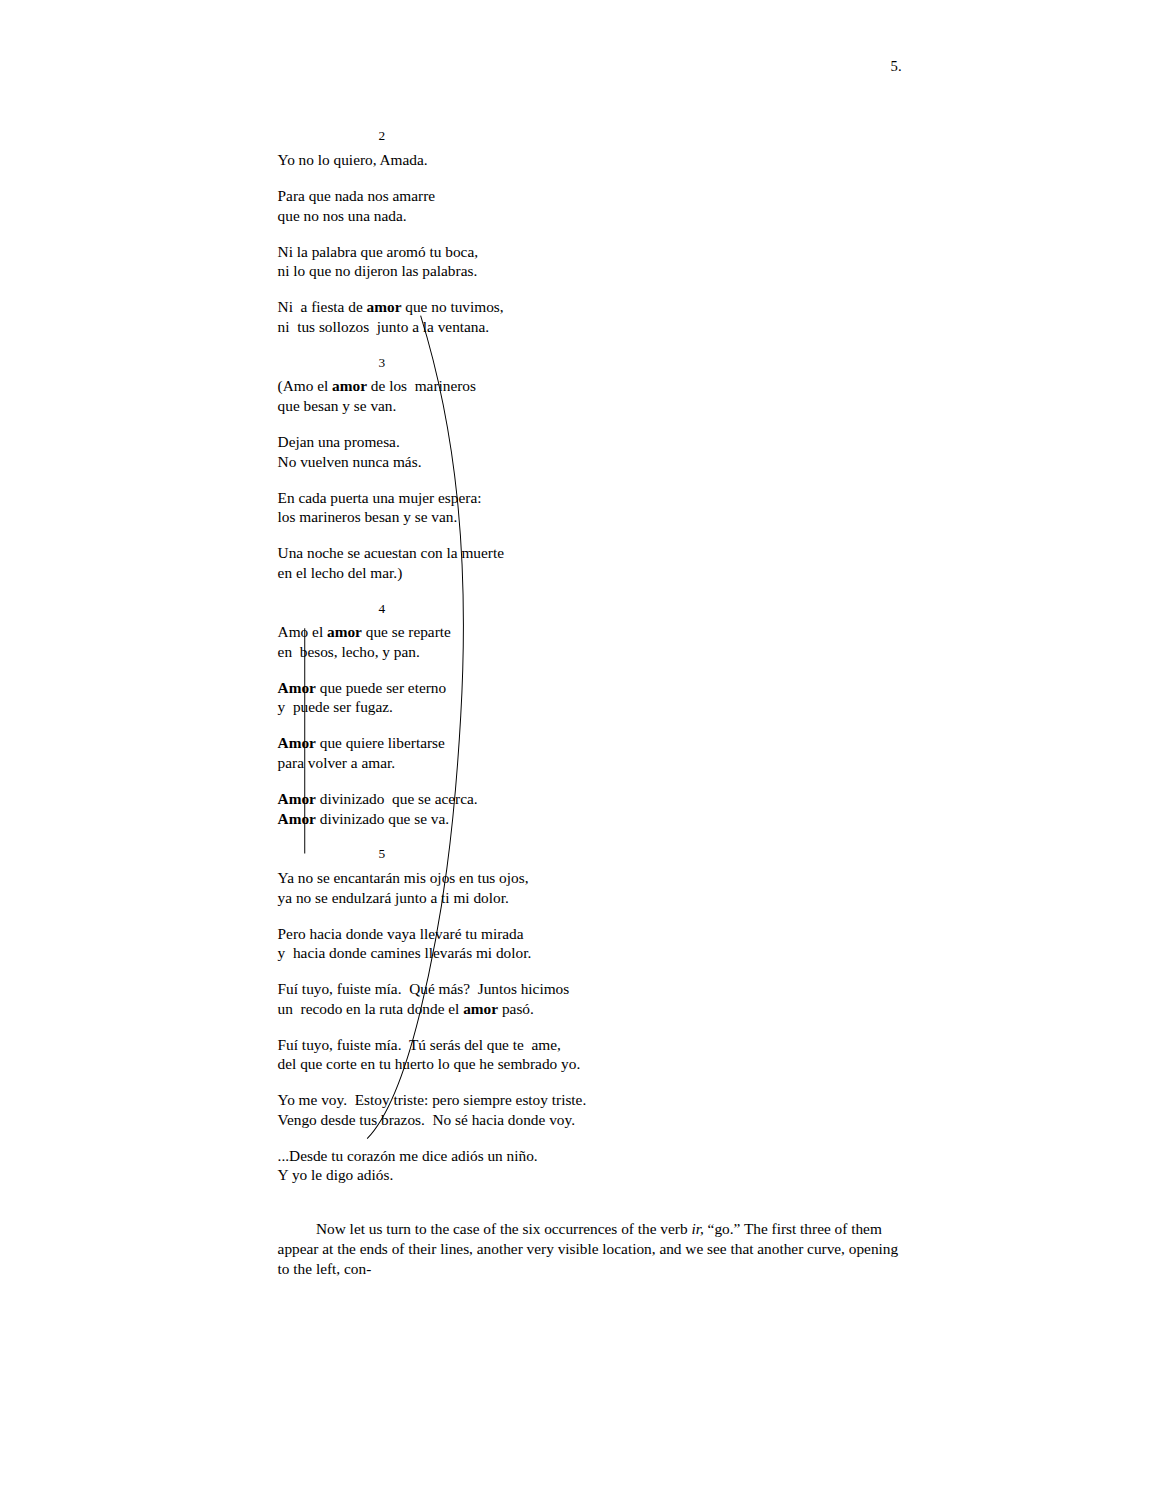5.
2
Yo no lo quiero, Amada.
Para que nada nos amarre
que no nos una nada.
Ni la palabra que aromó tu boca,
ni lo que no dijeron las palabras.
Ni a fiesta de amor que no tuvimos,
ni tus sollozos junto a la ventana.
3
(Amo el amor de los marineros
que besan y se van.
Dejan una promesa.
No vuelven nunca más.
En cada puerta una mujer espera:
los marineros besan y se van.
Una noche se acuestan con la muerte
en el lecho del mar.)
4
Amo el amor que se reparte
en besos, lecho, y pan.
Amor que puede ser eterno
y puede ser fugaz.
Amor que quiere libertarse
para volver a amar.
Amor divinizado que se acerca.
Amor divinizado que se va.
5
Ya no se encantarán mis ojos en tus ojos,
ya no se endulzará junto a ti mi dolor.
Pero hacia donde vaya llevaré tu mirada
y hacia donde camines llevarás mi dolor.
Fuí tuyo, fuiste mía. Qué más? Juntos hicimos
un recodo en la ruta donde el amor pasó.
Fuí tuyo, fuiste mía. Tú serás del que te ame,
del que corte en tu huerto lo que he sembrado yo.
Yo me voy. Estoy triste: pero siempre estoy triste.
Vengo desde tus brazos. No sé hacia donde voy.
...Desde tu corazón me dice adiós un niño.
Y yo le digo adiós.
Now let us turn to the case of the six occurrences of the verb ir, “go.” The first three of them appear at the ends of their lines, another very visible location, and we see that another curve, opening to the left, con-